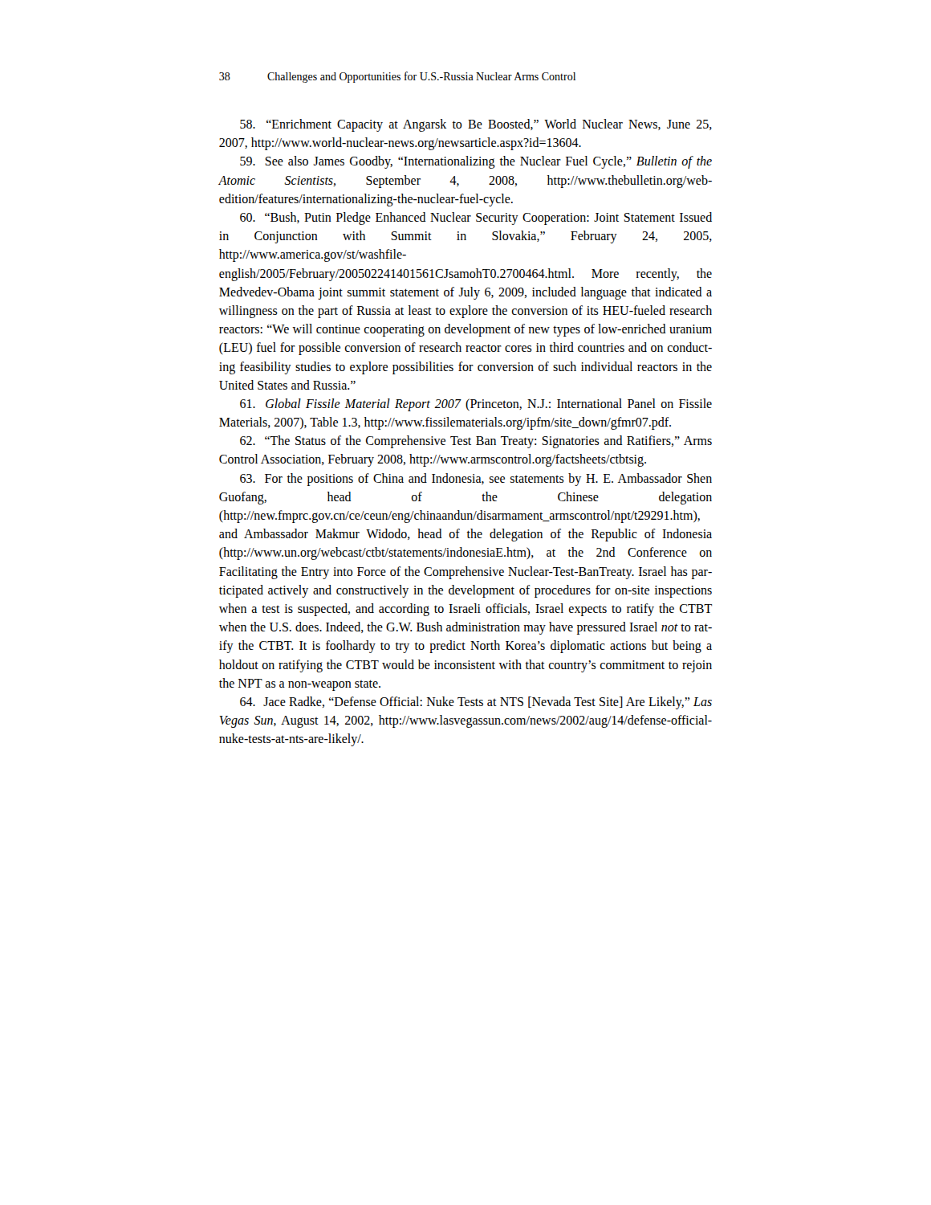38 Challenges and Opportunities for U.S.-Russia Nuclear Arms Control
58. “Enrichment Capacity at Angarsk to Be Boosted,” World Nuclear News, June 25, 2007, http://www.world-nuclear-news.org/newsarticle.aspx?id=13604.
59. See also James Goodby, “Internationalizing the Nuclear Fuel Cycle,” Bulletin of the Atomic Scientists, September 4, 2008, http://www.thebulletin.org/web-edition/features/internationalizing-the-nuclear-fuel-cycle.
60. “Bush, Putin Pledge Enhanced Nuclear Security Cooperation: Joint Statement Issued in Conjunction with Summit in Slovakia,” February 24, 2005, http://www.america.gov/st/washfile-english/2005/February/200502241401561CJsamohT0.2700464.html. More recently, the Medvedev-Obama joint summit statement of July 6, 2009, included language that indicated a willingness on the part of Russia at least to explore the conversion of its HEU-fueled research reactors: “We will continue cooperating on development of new types of low-enriched uranium (LEU) fuel for possible conversion of research reactor cores in third countries and on conducting feasibility studies to explore possibilities for conversion of such individual reactors in the United States and Russia.”
61. Global Fissile Material Report 2007 (Princeton, N.J.: International Panel on Fissile Materials, 2007), Table 1.3, http://www.fissilematerials.org/ipfm/site_down/gfmr07.pdf.
62. “The Status of the Comprehensive Test Ban Treaty: Signatories and Ratifiers,” Arms Control Association, February 2008, http://www.armscontrol.org/factsheets/ctbtsig.
63. For the positions of China and Indonesia, see statements by H. E. Ambassador Shen Guofang, head of the Chinese delegation (http://new.fmprc.gov.cn/ce/ceun/eng/chinaandun/disarmament_armscontrol/npt/t29291.htm), and Ambassador Makmur Widodo, head of the delegation of the Republic of Indonesia (http://www.un.org/webcast/ctbt/statements/indonesiaE.htm), at the 2nd Conference on Facilitating the Entry into Force of the Comprehensive Nuclear-Test-BanTreaty. Israel has participated actively and constructively in the development of procedures for on-site inspections when a test is suspected, and according to Israeli officials, Israel expects to ratify the CTBT when the U.S. does. Indeed, the G.W. Bush administration may have pressured Israel not to ratify the CTBT. It is foolhardy to try to predict North Korea’s diplomatic actions but being a holdout on ratifying the CTBT would be inconsistent with that country’s commitment to rejoin the NPT as a non-weapon state.
64. Jace Radke, “Defense Official: Nuke Tests at NTS [Nevada Test Site] Are Likely,” Las Vegas Sun, August 14, 2002, http://www.lasvegassun.com/news/2002/aug/14/defense-official-nuke-tests-at-nts-are-likely/.